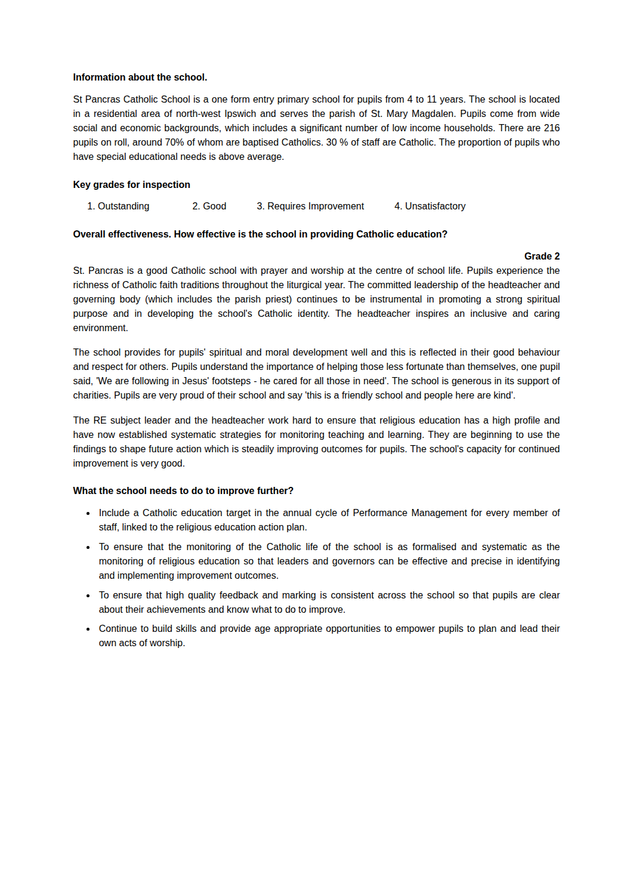Information about the school.
St Pancras Catholic School is a one form entry primary school for pupils from 4 to 11 years. The school is located in a residential area of north-west Ipswich and serves the parish of St. Mary Magdalen. Pupils come from wide social and economic backgrounds, which includes a significant number of low income households. There are 216 pupils on roll, around 70% of whom are baptised Catholics. 30 % of staff are Catholic. The proportion of pupils who have special educational needs is above average.
Key grades for inspection
Outstanding 2. Good 3. Requires Improvement 4. Unsatisfactory
Overall effectiveness. How effective is the school in providing Catholic education?
Grade 2
St. Pancras is a good Catholic school with prayer and worship at the centre of school life. Pupils experience the richness of Catholic faith traditions throughout the liturgical year. The committed leadership of the headteacher and governing body (which includes the parish priest) continues to be instrumental in promoting a strong spiritual purpose and in developing the school's Catholic identity. The headteacher inspires an inclusive and caring environment.
The school provides for pupils' spiritual and moral development well and this is reflected in their good behaviour and respect for others. Pupils understand the importance of helping those less fortunate than themselves, one pupil said, 'We are following in Jesus' footsteps - he cared for all those in need'. The school is generous in its support of charities. Pupils are very proud of their school and say 'this is a friendly school and people here are kind'.
The RE subject leader and the headteacher work hard to ensure that religious education has a high profile and have now established systematic strategies for monitoring teaching and learning. They are beginning to use the findings to shape future action which is steadily improving outcomes for pupils. The school's capacity for continued improvement is very good.
What the school needs to do to improve further?
Include a Catholic education target in the annual cycle of Performance Management for every member of staff, linked to the religious education action plan.
To ensure that the monitoring of the Catholic life of the school is as formalised and systematic as the monitoring of religious education so that leaders and governors can be effective and precise in identifying and implementing improvement outcomes.
To ensure that high quality feedback and marking is consistent across the school so that pupils are clear about their achievements and know what to do to improve.
Continue to build skills and provide age appropriate opportunities to empower pupils to plan and lead their own acts of worship.